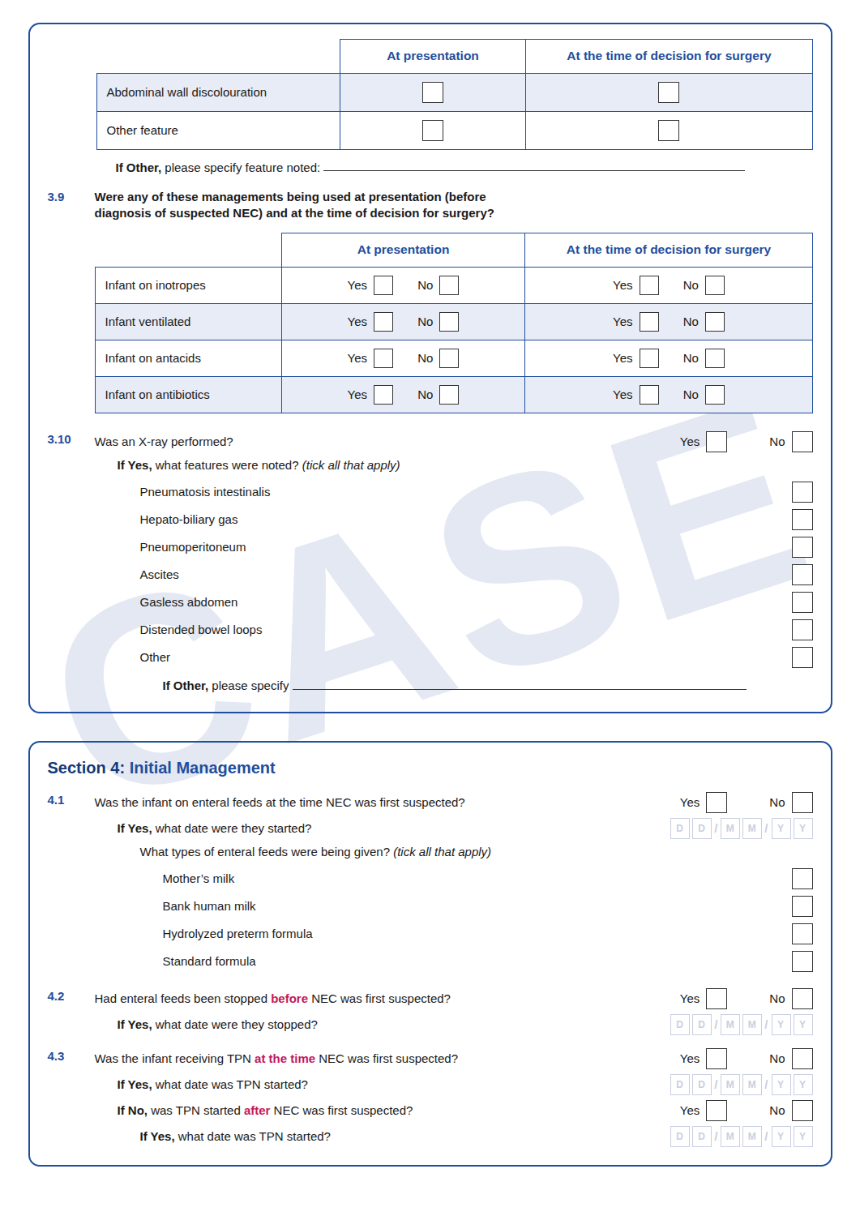CASE
| | At presentation | At the time of decision for surgery |
| --- | --- | --- |
| Abdominal wall discolouration | | |
| Other feature | | |
If Other, please specify feature noted:
3.9
Were any of these managements being used at presentation (before
diagnosis of suspected NEC) and at the time of decision for surgery?
| | At presentation | At the time of decision for surgery |
| --- | --- | --- |
| Infant on inotropes | Yes No | Yes No |
| Infant ventilated | Yes No | Yes No |
| Infant on antacids | Yes No | Yes No |
| Infant on antibiotics | Yes No | Yes No |
3.10
Was an X-ray performed?
Yes No
If Yes, what features were noted? (tick all that apply)
Pneumatosis intestinalis
Hepato-biliary gas
Pneumoperitoneum
Ascites
Gasless abdomen
Distended bowel loops
Other
If Other, please specify
Section 4: Initial Management
4.1
Was the infant on enteral feeds at the time NEC was first suspected?
Yes No
If Yes, what date were they started?
DD/ MM/ YY
What types of enteral feeds were being given? (tick all that apply)
Mother’s milk
Bank human milk
Hydrolyzed preterm formula
Standard formula
4.2
Had enteral feeds been stopped before NEC was first suspected?
Yes No
If Yes, what date were they stopped?
DD/ MM/ YY
4.3
Was the infant receiving TPN at the time NEC was first suspected?
Yes No
If Yes, what date was TPN started?
DD/ MM/ YY
If No, was TPN started after NEC was first suspected?
Yes No
If Yes, what date was TPN started?
DD/ MM/ YY